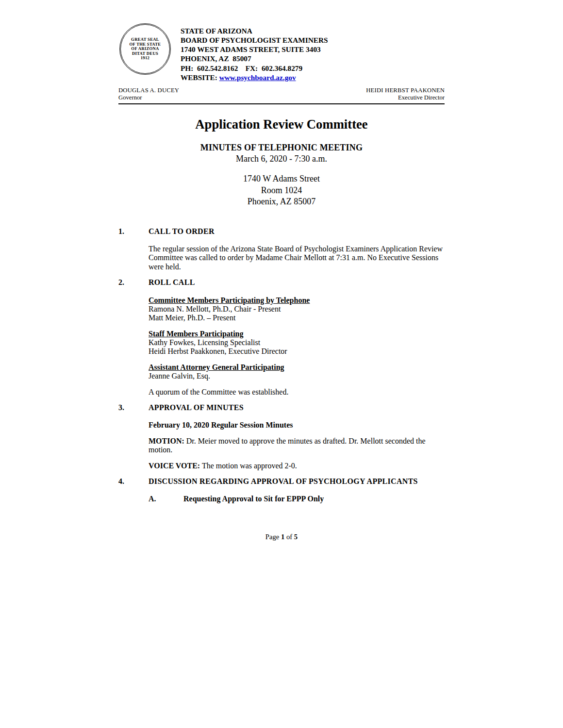GREAT SEAL
OF THE STATE
OF ARIZONA
DITAT DEUS
1912
STATE OF ARIZONA
BOARD OF PSYCHOLOGIST EXAMINERS
1740 WEST ADAMS STREET, SUITE 3403
PHOENIX, AZ 85007
PH: 602.542.8162 FX: 602.364.8279
WEBSITE: www.psychboard.az.gov
DOUGLAS A. DUCEY
Governor
HEIDI HERBST PAAKONEN
Executive Director
Application Review Committee
MINUTES OF TELEPHONIC MEETING
March 6, 2020 - 7:30 a.m.
1740 W Adams Street
Room 1024
Phoenix, AZ 85007
1.
CALL TO ORDER
The regular session of the Arizona State Board of Psychologist Examiners Application Review Committee was called to order by Madame Chair Mellott at 7:31 a.m. No Executive Sessions were held.
2.
ROLL CALL
Committee Members Participating by Telephone
Ramona N. Mellott, Ph.D., Chair - Present
Matt Meier, Ph.D. – Present
Staff Members Participating
Kathy Fowkes, Licensing Specialist
Heidi Herbst Paakkonen, Executive Director
Assistant Attorney General Participating
Jeanne Galvin, Esq.
A quorum of the Committee was established.
3.
APPROVAL OF MINUTES
February 10, 2020 Regular Session Minutes
MOTION: Dr. Meier moved to approve the minutes as drafted. Dr. Mellott seconded the motion.
VOICE VOTE: The motion was approved 2-0.
4.
DISCUSSION REGARDING APPROVAL OF PSYCHOLOGY APPLICANTS
A.
Requesting Approval to Sit for EPPP Only
Page 1 of 5